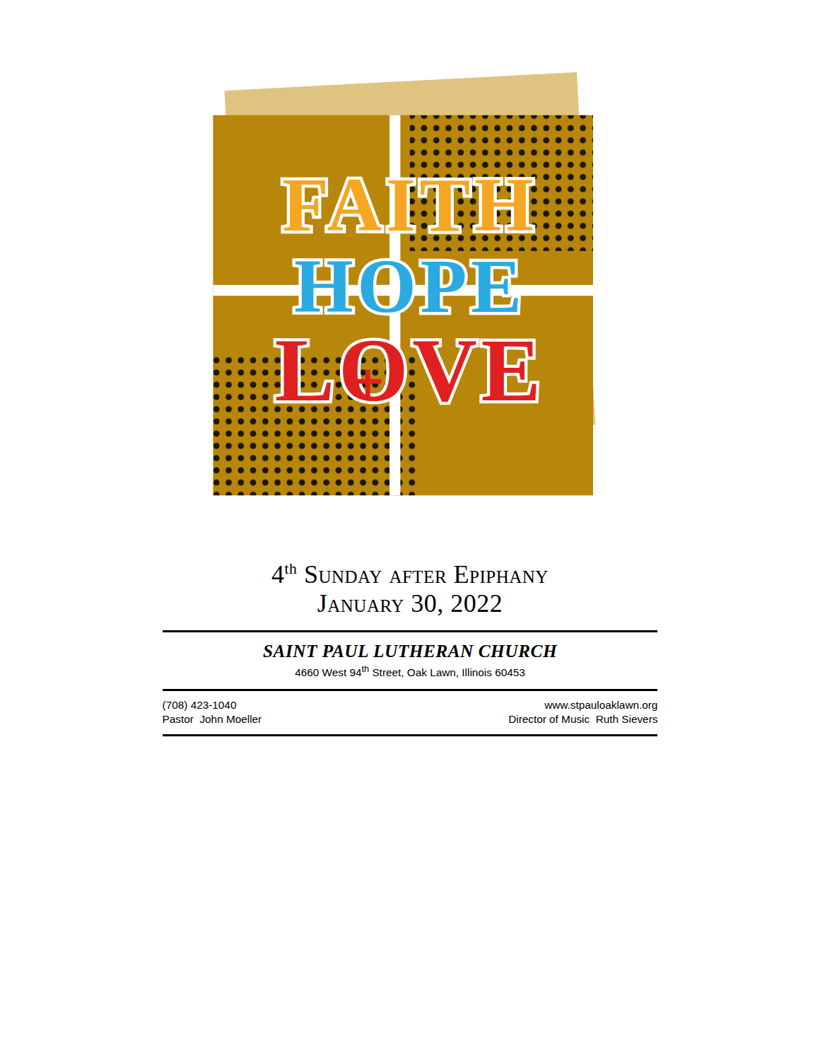Faith Hope Love Graphic of two overlapping gold squares, one with a black dot pattern, overlaid with a white cross and the hand-lettered words FAITH in orange, HOPE in blue, and LOVE in red. FAITH HOPE LOVE
Faith, Hope, Love
4th Sunday after Epiphany January 30, 2022
SAINT PAUL LUTHERAN CHURCH
4660 West 94th Street, Oak Lawn, Illinois 60453
(708) 423-1040
Pastor John Moeller
www.stpauloaklawn.org
Director of Music Ruth Sievers